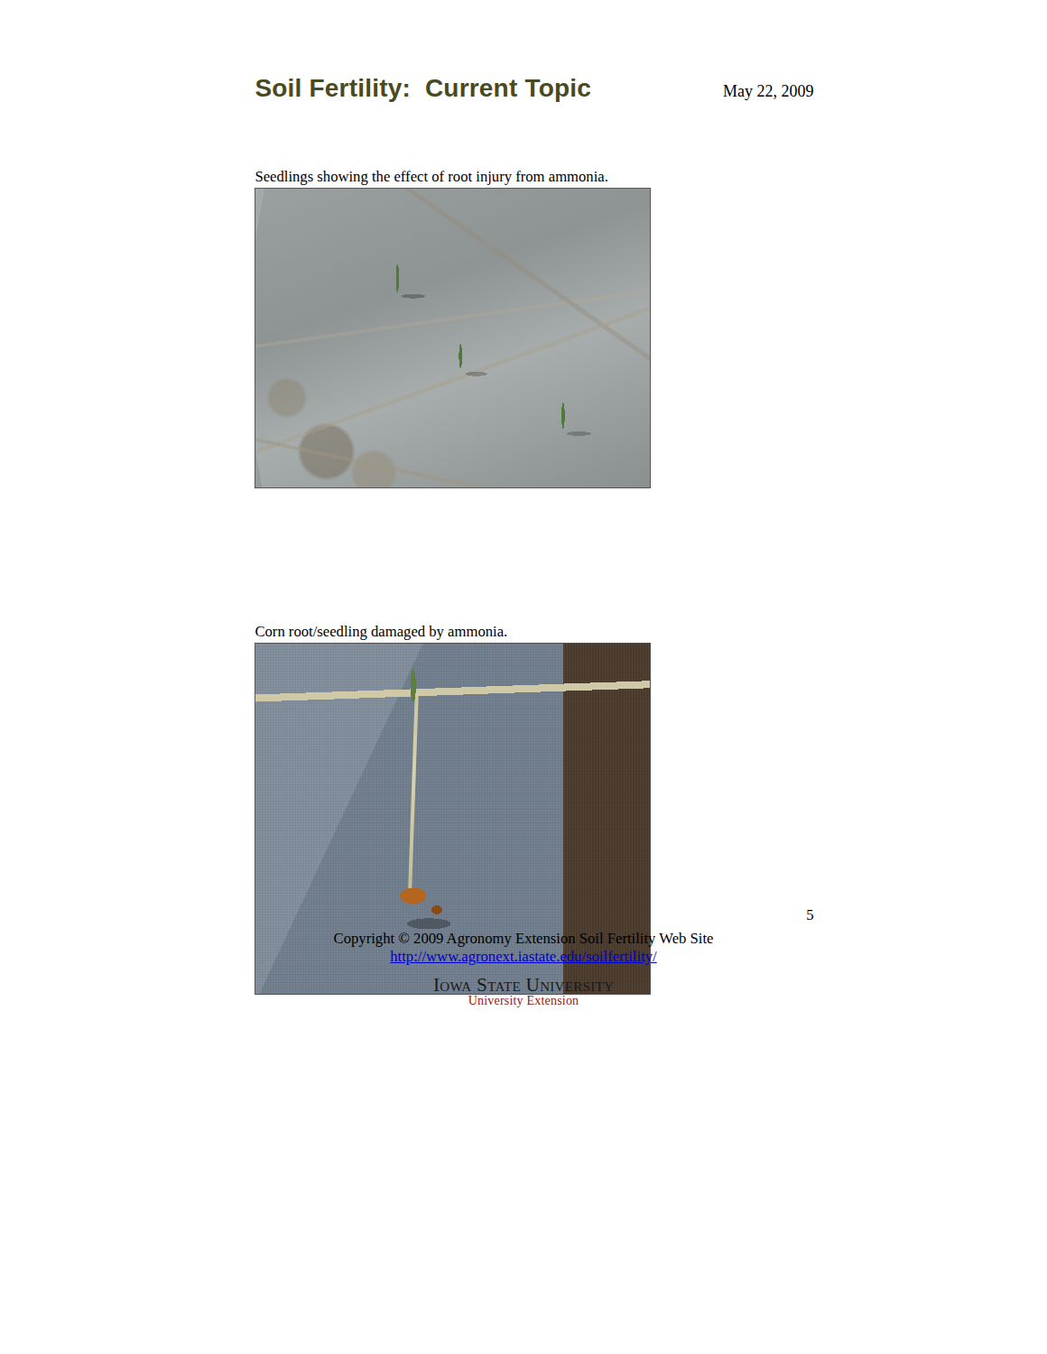Soil Fertility: Current Topic
May 22, 2009
Seedlings showing the effect of root injury from ammonia.
Corn root/seedling damaged by ammonia.
5
Copyright © 2009 Agronomy Extension Soil Fertility Web Site
http://www.agronext.iastate.edu/soilfertility/
Iowa State University
University Extension